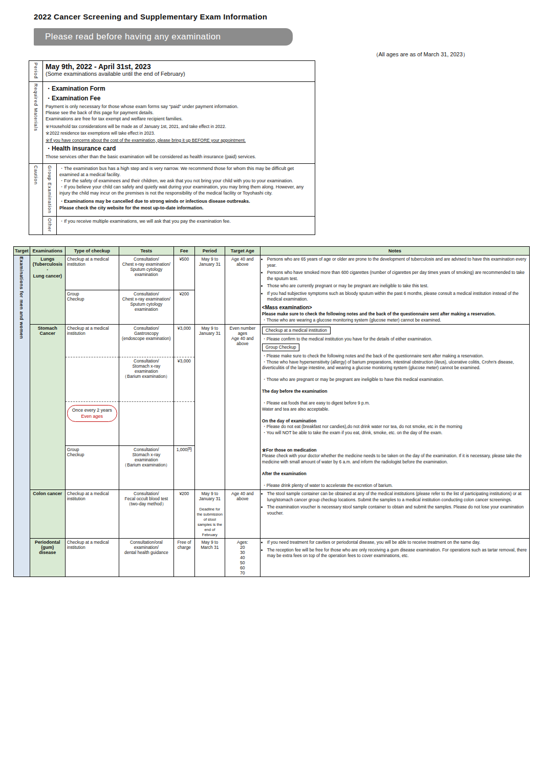2022 Cancer Screening and Supplementary Exam Information
Please read before having any examination
（All ages are as of March 31, 2023）
| Period | May 9th, 2022 - April 31st, 2023 (Some examinations available until the end of February) |
| Required Materials | ・Examination Form ・Examination Fee Payment is only necessary for those whose exam forms say “paid” under payment information. Please see the back of this page for payment details. Examinations are free for tax exempt and welfare recipient families. ※Household tax considerations will be made as of January 1st, 2021, and take effect in 2022. ※2022 residence tax exemptions will take effect in 2023. ※If you have concerns about the cost of the examination, please bring it up BEFORE your appointment. ・Health insurance card Those services other than the basic examination will be considered as health insurance (paid) services. |
| Caution | / Group Examination / ・The examination bus has a high step and is very narrow. We recommend those for whom this may be difficult get examined at a medical facility. ・For the safety of examinees and their children, we ask that you not bring your child with you to your examination. ・If you believe your child can safely and quietly wait during your examination, you may bring them along. However, any injury the child may incur on the premises is not the responsibility of the medical facility or Toyohashi city. ・Examinations may be cancelled due to strong winds or infectious disease outbreaks. Please check the city website for the most up-to-date information. / |
| / Other / ・If you receive multiple examinations, we will ask that you pay the examination fee. / |
| Target | Examinations | Type of checkup | Tests | Fee | Period | Target Age | Notes |
| --- | --- | --- | --- | --- | --- | --- | --- |
| Examinations for men and women | Lungs (Tuberculosis ・ Lung cancer) | Checkup at a medical institution | Consultation/ Chest x-ray examination/ Sputum cytology examination | ¥500 | May 9 to January 31 | Age 40 and above | Persons who are 65 years of age or older are prone to the development of tuberculosis and are advised to have this examination every year. Persons who have smoked more than 600 cigarettes (number of cigarettes per day times years of smoking) are recommended to take the sputum test. Those who are currently pregnant or may be pregnant are ineligible to take this test. If you had subjective symptoms such as bloody sputum within the past 6 months, please consult a medical institution instead of the medical examination. <Mass examination> Please make sure to check the following notes and the back of the questionnaire sent after making a reservation. ・Those who are wearing a glucose monitoring system (glucose meter) cannot be examined. |
| Group Checkup | Consultation/ Chest x-ray examination/ Sputum cytology examination | ¥200 |
| Stomach Cancer | Checkup at a medical institution | Consultation/ Gastroscopy (endoscope examination) | ¥3,000 | May 9 to January 31 | Even number ages Age 40 and above | Checkup at a medical institution ・Please confirm to the medical institution you have for the details of either examination. Group Checkup ・Please make sure to check the following notes and the back of the questionnaire sent after making a reservation. ・Those who have hypersensitivity (allergy) of barium preparations, intestinal obstruction (ileus), ulcerative colitis, Crohn's disease, diverticulitis of the large intestine, and wearing a glucose monitoring system (glucose meter) cannot be examined. ・Those who are pregnant or may be pregnant are ineligible to have this medical examination. The day before the examination ・Please eat foods that are easy to digest before 9 p.m. Water and tea are also acceptable. On the day of examination ・Please do not eat (breakfast nor candies),do not drink water nor tea, do not smoke, etc in the morning ・You will NOT be able to take the exam if you eat, drink, smoke, etc. on the day of the exam. ※For those on medication Please check with your doctor whether the medicine needs to be taken on the day of the examination. If it is necessary, please take the medicine with small amount of water by 6 a.m. and inform the radiologist before the examination. After the examination ・Please drink plenty of water to accelerate the excretion of barium. |
| | Consultation/ Stomach x-ray examination （Barium examination） | ¥3,000 |
| Once every 2 years Even ages | | |
| Group Checkup | Consultation/ Stomach x-ray examination （Barium examination） | 1,000円 |
| Colon cancer | Checkup at a medical institution | Consultation/ Fecal occult blood test （two-day method） | ¥200 | May 9 to January 31 Deadline for the submission of stool samples is the end of February | Age 40 and above | The stool sample container can be obtained at any of the medical institutions (please refer to the list of participating institutions) or at lung/stomach cancer group checkup locations. Submit the samples to a medical institution conducting colon cancer screenings. The examination voucher is necessary stool sample container to obtain and submit the samples. Please do not lose your examination voucher. |
| Periodontal (gum) disease | Checkup at a medical institution | Consultation/oral examination/ dental health guidance | Free of charge | May 9 to March 31 | Ages: 20 30 40 50 60 70 | If you need treatment for cavities or periodontal disease, you will be able to receive treatment on the same day. The reception fee will be free for those who are only receiving a gum disease examination. For operations such as tartar removal, there may be extra fees on top of the operation fees to cover examinations, etc. |